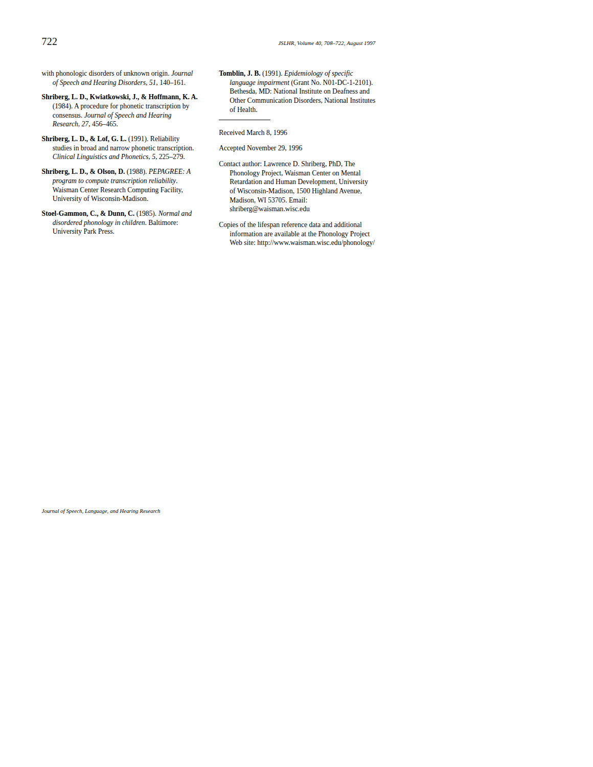722
JSLHR, Volume 40, 708–722, August 1997
with phonologic disorders of unknown origin. Journal of Speech and Hearing Disorders, 51, 140–161.
Shriberg, L. D., Kwiatkowski, J., & Hoffmann, K. A. (1984). A procedure for phonetic transcription by consensus. Journal of Speech and Hearing Research, 27, 456–465.
Shriberg, L. D., & Lof, G. L. (1991). Reliability studies in broad and narrow phonetic transcription. Clinical Linguistics and Phonetics, 5, 225–279.
Shriberg, L. D., & Olson, D. (1988). PEPAGREE: A program to compute transcription reliability. Waisman Center Research Computing Facility, University of Wisconsin-Madison.
Stoel-Gammon, C., & Dunn, C. (1985). Normal and disordered phonology in children. Baltimore: University Park Press.
Tomblin, J. B. (1991). Epidemiology of specific language impairment (Grant No. N01-DC-1-2101). Bethesda, MD: National Institute on Deafness and Other Communication Disorders, National Institutes of Health.
Received March 8, 1996
Accepted November 29, 1996
Contact author: Lawrence D. Shriberg, PhD, The Phonology Project, Waisman Center on Mental Retardation and Human Development, University of Wisconsin-Madison, 1500 Highland Avenue, Madison, WI 53705. Email: shriberg@waisman.wisc.edu
Copies of the lifespan reference data and additional information are available at the Phonology Project Web site: http://www.waisman.wisc.edu/phonology/
Journal of Speech, Language, and Hearing Research